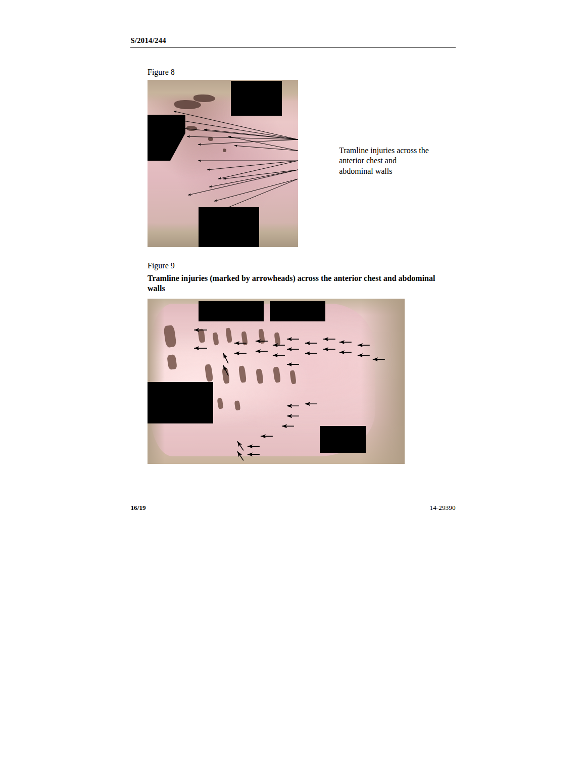S/2014/244
Figure 8
Tramline injuries across the anterior chest and abdominal walls
Figure 9
Tramline injuries (marked by arrowheads) across the anterior chest and abdominal walls
16/19
14-29390